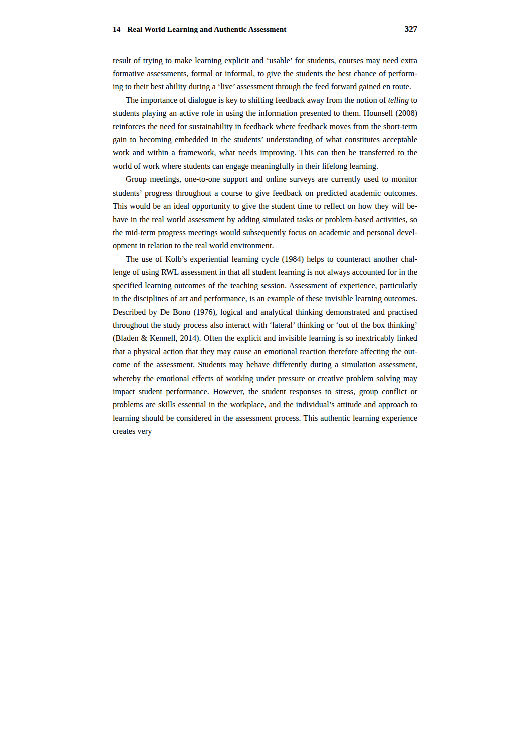14 Real World Learning and Authentic Assessment 327
result of trying to make learning explicit and ‘usable’ for students, courses may need extra formative assessments, formal or informal, to give the students the best chance of performing to their best ability during a ‘live’ assessment through the feed forward gained en route.
The importance of dialogue is key to shifting feedback away from the notion of telling to students playing an active role in using the information presented to them. Hounsell (2008) reinforces the need for sustainability in feedback where feedback moves from the short-term gain to becoming embedded in the students’ understanding of what constitutes acceptable work and within a framework, what needs improving. This can then be transferred to the world of work where students can engage meaningfully in their lifelong learning.
Group meetings, one-to-one support and online surveys are currently used to monitor students’ progress throughout a course to give feedback on predicted academic outcomes. This would be an ideal opportunity to give the student time to reflect on how they will behave in the real world assessment by adding simulated tasks or problem-based activities, so the mid-term progress meetings would subsequently focus on academic and personal development in relation to the real world environment.
The use of Kolb’s experiential learning cycle (1984) helps to counteract another challenge of using RWL assessment in that all student learning is not always accounted for in the specified learning outcomes of the teaching session. Assessment of experience, particularly in the disciplines of art and performance, is an example of these invisible learning outcomes. Described by De Bono (1976), logical and analytical thinking demonstrated and practised throughout the study process also interact with ‘lateral’ thinking or ‘out of the box thinking’ (Bladen & Kennell, 2014). Often the explicit and invisible learning is so inextricably linked that a physical action that they may cause an emotional reaction therefore affecting the outcome of the assessment. Students may behave differently during a simulation assessment, whereby the emotional effects of working under pressure or creative problem solving may impact student performance. However, the student responses to stress, group conflict or problems are skills essential in the workplace, and the individual’s attitude and approach to learning should be considered in the assessment process. This authentic learning experience creates very